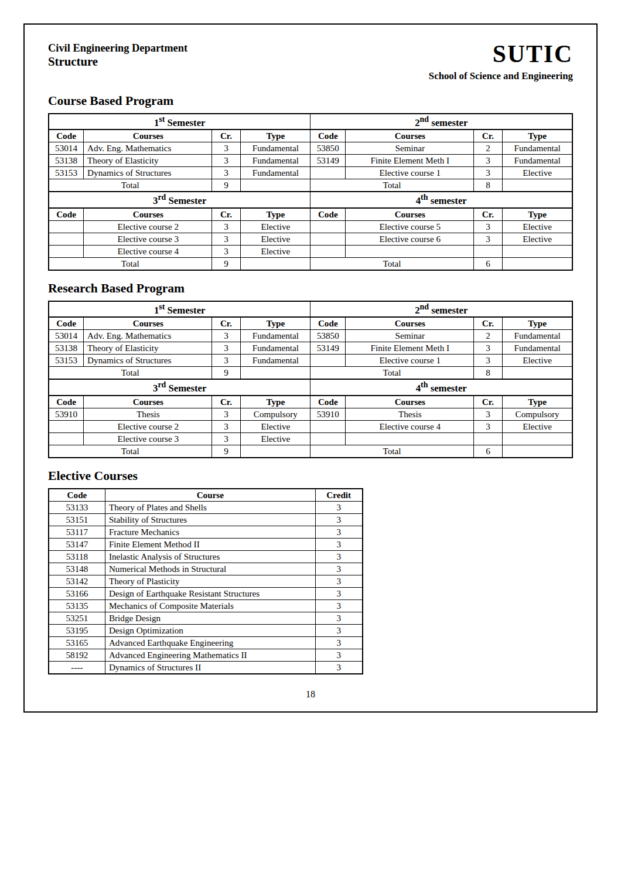Civil Engineering Department
Structure
SUTIC
School of Science and Engineering
Course Based Program
| 1 st Semester | 2 nd semester |
| Code | Courses | Cr. | Type | Code | Courses | Cr. | Type |
| 53014 | Adv. Eng. Mathematics | 3 | Fundamental | 53850 | Seminar | 2 | Fundamental |
| 53138 | Theory of Elasticity | 3 | Fundamental | 53149 | Finite Element Meth I | 3 | Fundamental |
| 53153 | Dynamics of Structures | 3 | Fundamental | | Elective course 1 | 3 | Elective |
| Total | 9 | | Total | 8 | |
| 3 rd Semester | 4 th semester |
| Code | Courses | Cr. | Type | Code | Courses | Cr. | Type |
| | Elective course 2 | 3 | Elective | | Elective course 5 | 3 | Elective |
| | Elective course 3 | 3 | Elective | | Elective course 6 | 3 | Elective |
| | Elective course 4 | 3 | Elective | | | | |
| Total | 9 | | Total | 6 | |
Research Based Program
| 1 st Semester | 2 nd semester |
| Code | Courses | Cr. | Type | Code | Courses | Cr. | Type |
| 53014 | Adv. Eng. Mathematics | 3 | Fundamental | 53850 | Seminar | 2 | Fundamental |
| 53138 | Theory of Elasticity | 3 | Fundamental | 53149 | Finite Element Meth I | 3 | Fundamental |
| 53153 | Dynamics of Structures | 3 | Fundamental | | Elective course 1 | 3 | Elective |
| Total | 9 | | Total | 8 | |
| 3 rd Semester | 4 th semester |
| Code | Courses | Cr. | Type | Code | Courses | Cr. | Type |
| 53910 | Thesis | 3 | Compulsory | 53910 | Thesis | 3 | Compulsory |
| | Elective course 2 | 3 | Elective | | Elective course 4 | 3 | Elective |
| | Elective course 3 | 3 | Elective | | | | |
| Total | 9 | | Total | 6 | |
Elective Courses
| Code | Course | Credit |
| --- | --- | --- |
| 53133 | Theory of Plates and Shells | 3 |
| 53151 | Stability of Structures | 3 |
| 53117 | Fracture Mechanics | 3 |
| 53147 | Finite Element Method II | 3 |
| 53118 | Inelastic Analysis of Structures | 3 |
| 53148 | Numerical Methods in Structural | 3 |
| 53142 | Theory of Plasticity | 3 |
| 53166 | Design of Earthquake Resistant Structures | 3 |
| 53135 | Mechanics of Composite Materials | 3 |
| 53251 | Bridge Design | 3 |
| 53195 | Design Optimization | 3 |
| 53165 | Advanced Earthquake Engineering | 3 |
| 58192 | Advanced Engineering Mathematics II | 3 |
| ---- | Dynamics of Structures II | 3 |
18